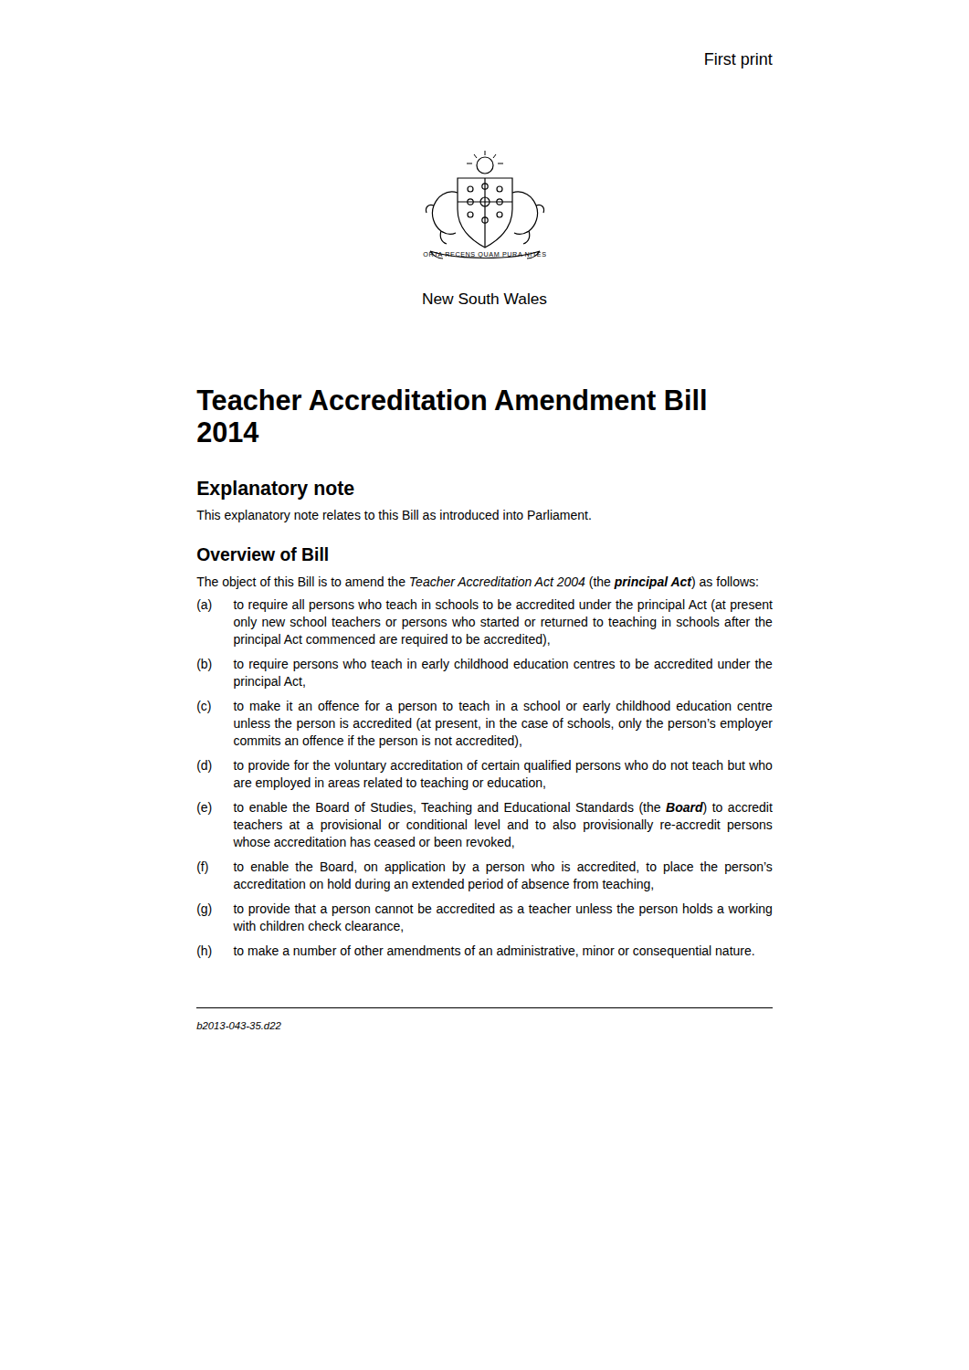First print
ORTA RECENS QUAM PURA NITES
New South Wales
Teacher Accreditation Amendment Bill 2014
Explanatory note
This explanatory note relates to this Bill as introduced into Parliament.
Overview of Bill
The object of this Bill is to amend the Teacher Accreditation Act 2004 (the principal Act) as follows:
(a) to require all persons who teach in schools to be accredited under the principal Act (at present only new school teachers or persons who started or returned to teaching in schools after the principal Act commenced are required to be accredited),
(b) to require persons who teach in early childhood education centres to be accredited under the principal Act,
(c) to make it an offence for a person to teach in a school or early childhood education centre unless the person is accredited (at present, in the case of schools, only the person’s employer commits an offence if the person is not accredited),
(d) to provide for the voluntary accreditation of certain qualified persons who do not teach but who are employed in areas related to teaching or education,
(e) to enable the Board of Studies, Teaching and Educational Standards (the Board) to accredit teachers at a provisional or conditional level and to also provisionally re-accredit persons whose accreditation has ceased or been revoked,
(f) to enable the Board, on application by a person who is accredited, to place the person’s accreditation on hold during an extended period of absence from teaching,
(g) to provide that a person cannot be accredited as a teacher unless the person holds a working with children check clearance,
(h) to make a number of other amendments of an administrative, minor or consequential nature.
b2013-043-35.d22